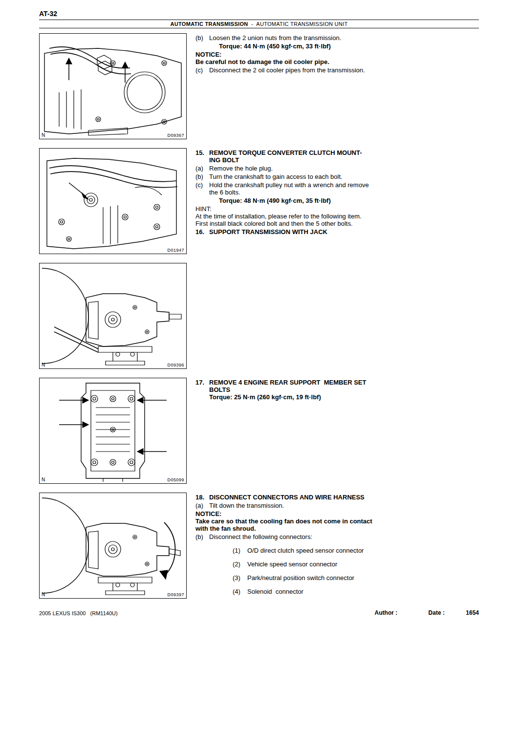AT-32
AUTOMATIC TRANSMISSION - AUTOMATIC TRANSMISSION UNIT
N D09367
(b) Loosen the 2 union nuts from the transmission.
Torque: 44 N·m (450 kgf·cm, 33 ft·lbf)
NOTICE:
Be careful not to damage the oil cooler pipe.
(c) Disconnect the 2 oil cooler pipes from the transmission.
D01947
15. REMOVE TORQUE CONVERTER CLUTCH MOUNT-
ING BOLT
(a) Remove the hole plug.
(b) Turn the crankshaft to gain access to each bolt.
(c) Hold the crankshaft pulley nut with a wrench and remove
the 6 bolts.
Torque: 48 N·m (490 kgf·cm, 35 ft·lbf)
HINT:
At the time of installation, please refer to the following item.
First install black colored bolt and then the 5 other bolts.
16. SUPPORT TRANSMISSION WITH JACK
N D09396
N D05099
17. REMOVE 4 ENGINE REAR SUPPORT MEMBER SET
BOLTS
Torque: 25 N·m (260 kgf·cm, 19 ft·lbf)
N D09397
18. DISCONNECT CONNECTORS AND WIRE HARNESS
(a) Tilt down the transmission.
NOTICE:
Take care so that the cooling fan does not come in contact
with the fan shroud.
(b) Disconnect the following connectors:
(1) O/D direct clutch speed sensor connector
(2) Vehicle speed sensor connector
(3) Park/neutral position switch connector
(4) Solenoid connector
2005 LEXUS IS300 (RM1140U)
Author : Date : 1654